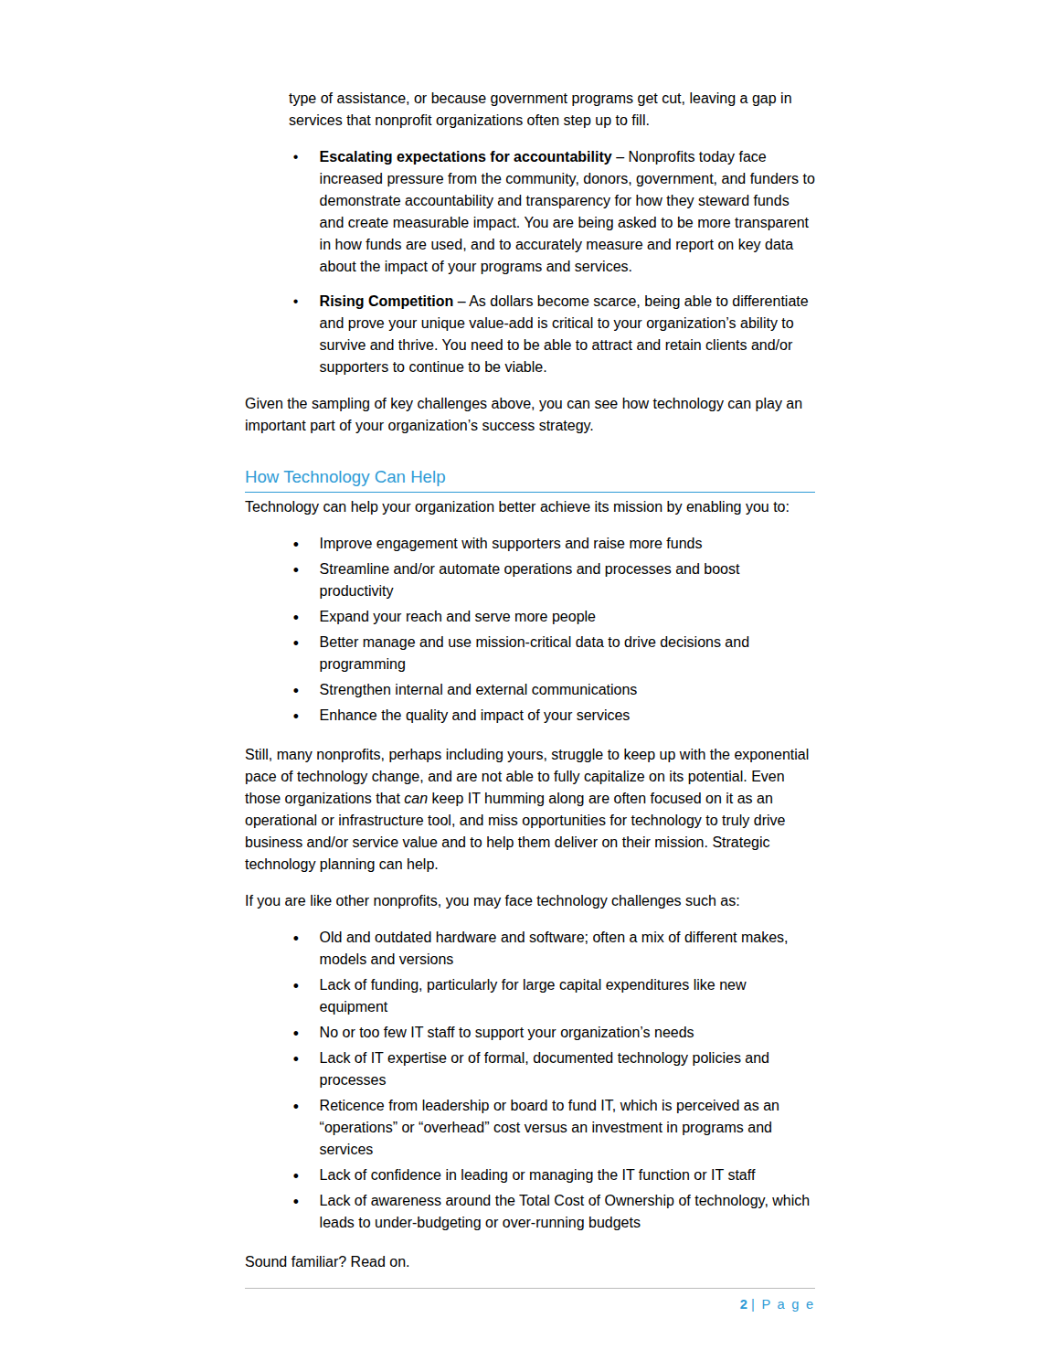type of assistance, or because government programs get cut, leaving a gap in services that nonprofit organizations often step up to fill.
Escalating expectations for accountability – Nonprofits today face increased pressure from the community, donors, government, and funders to demonstrate accountability and transparency for how they steward funds and create measurable impact. You are being asked to be more transparent in how funds are used, and to accurately measure and report on key data about the impact of your programs and services.
Rising Competition – As dollars become scarce, being able to differentiate and prove your unique value-add is critical to your organization’s ability to survive and thrive. You need to be able to attract and retain clients and/or supporters to continue to be viable.
Given the sampling of key challenges above, you can see how technology can play an important part of your organization’s success strategy.
How Technology Can Help
Technology can help your organization better achieve its mission by enabling you to:
Improve engagement with supporters and raise more funds
Streamline and/or automate operations and processes and boost productivity
Expand your reach and serve more people
Better manage and use mission-critical data to drive decisions and programming
Strengthen internal and external communications
Enhance the quality and impact of your services
Still, many nonprofits, perhaps including yours, struggle to keep up with the exponential pace of technology change, and are not able to fully capitalize on its potential. Even those organizations that can keep IT humming along are often focused on it as an operational or infrastructure tool, and miss opportunities for technology to truly drive business and/or service value and to help them deliver on their mission. Strategic technology planning can help.
If you are like other nonprofits, you may face technology challenges such as:
Old and outdated hardware and software; often a mix of different makes, models and versions
Lack of funding, particularly for large capital expenditures like new equipment
No or too few IT staff to support your organization’s needs
Lack of IT expertise or of formal, documented technology policies and processes
Reticence from leadership or board to fund IT, which is perceived as an “operations” or “overhead” cost versus an investment in programs and services
Lack of confidence in leading or managing the IT function or IT staff
Lack of awareness around the Total Cost of Ownership of technology, which leads to under-budgeting or over-running budgets
Sound familiar? Read on.
2 | P a g e